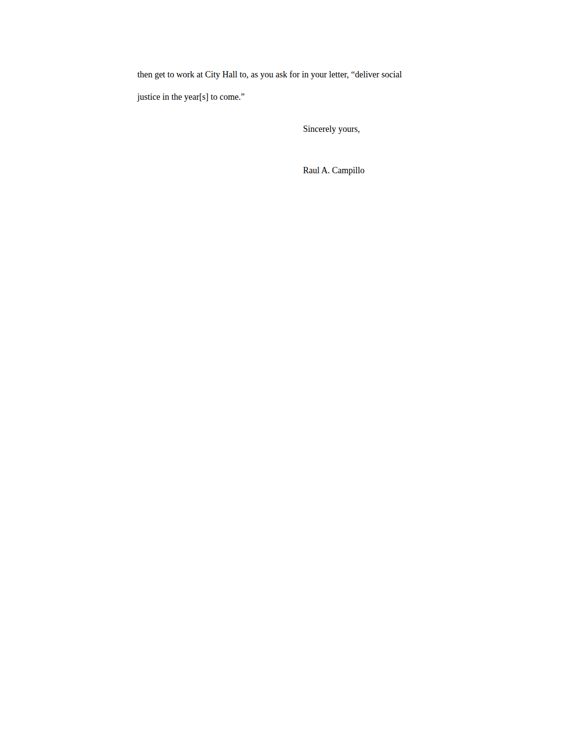then get to work at City Hall to, as you ask for in your letter, “deliver social justice in the year[s] to come.”
Sincerely yours,
Raul A. Campillo